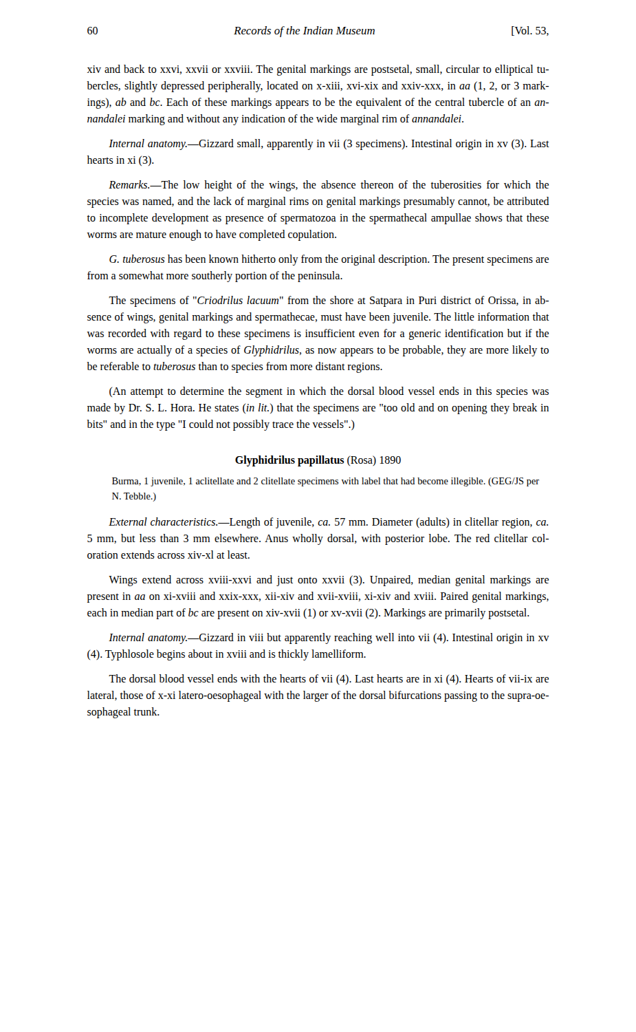60 Records of the Indian Museum [Vol. 53,
xiv and back to xxvi, xxvii or xxviii. The genital markings are postsetal, small, circular to elliptical tubercles, slightly depressed peripherally, located on x-xiii, xvi-xix and xxiv-xxx, in aa (1, 2, or 3 markings), ab and bc. Each of these markings appears to be the equivalent of the central tubercle of an annandalei marking and without any indication of the wide marginal rim of annandalei.
Internal anatomy.—Gizzard small, apparently in vii (3 specimens). Intestinal origin in xv (3). Last hearts in xi (3).
Remarks.—The low height of the wings, the absence thereon of the tuberosities for which the species was named, and the lack of marginal rims on genital markings presumably cannot, be attributed to incomplete development as presence of spermatozoa in the spermathecal ampullae shows that these worms are mature enough to have completed copulation.
G. tuberosus has been known hitherto only from the original description. The present specimens are from a somewhat more southerly portion of the peninsula.
The specimens of "Criodrilus lacuum" from the shore at Satpara in Puri district of Orissa, in absence of wings, genital markings and spermathecae, must have been juvenile. The little information that was recorded with regard to these specimens is insufficient even for a generic identification but if the worms are actually of a species of Glyphidrilus, as now appears to be probable, they are more likely to be referable to tuberosus than to species from more distant regions.
(An attempt to determine the segment in which the dorsal blood vessel ends in this species was made by Dr. S. L. Hora. He states (in lit.) that the specimens are "too old and on opening they break in bits" and in the type "I could not possibly trace the vessels".)
Glyphidrilus papillatus (Rosa) 1890
Burma, 1 juvenile, 1 aclitellate and 2 clitellate specimens with label that had become illegible. (GEG/JS per N. Tebble.)
External characteristics.—Length of juvenile, ca. 57 mm. Diameter (adults) in clitellar region, ca. 5 mm, but less than 3 mm elsewhere. Anus wholly dorsal, with posterior lobe. The red clitellar coloration extends across xiv-xl at least.
Wings extend across xviii-xxvi and just onto xxvii (3). Unpaired, median genital markings are present in aa on xi-xviii and xxix-xxx, xii-xiv and xvii-xviii, xi-xiv and xviii. Paired genital markings, each in median part of bc are present on xiv-xvii (1) or xv-xvii (2). Markings are primarily postsetal.
Internal anatomy.—Gizzard in viii but apparently reaching well into vii (4). Intestinal origin in xv (4). Typhlosole begins about in xviii and is thickly lamelliform.
The dorsal blood vessel ends with the hearts of vii (4). Last hearts are in xi (4). Hearts of vii-ix are lateral, those of x-xi latero-oesophageal with the larger of the dorsal bifurcations passing to the supra-oesophageal trunk.